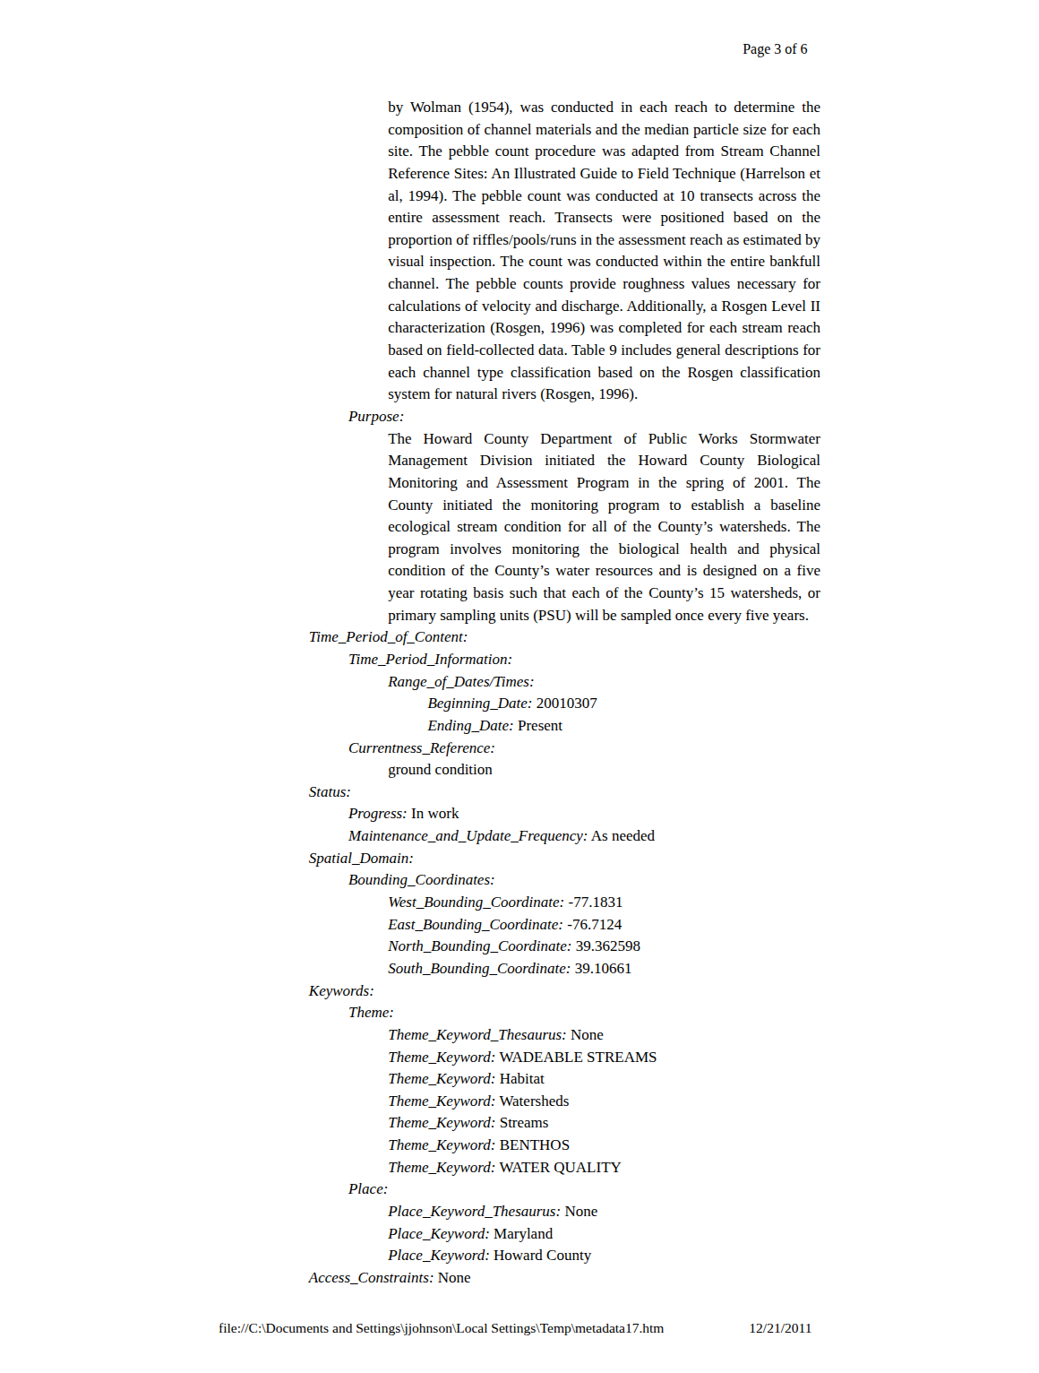Page 3 of 6
by Wolman (1954), was conducted in each reach to determine the composition of channel materials and the median particle size for each site. The pebble count procedure was adapted from Stream Channel Reference Sites: An Illustrated Guide to Field Technique (Harrelson et al, 1994). The pebble count was conducted at 10 transects across the entire assessment reach. Transects were positioned based on the proportion of riffles/pools/runs in the assessment reach as estimated by visual inspection. The count was conducted within the entire bankfull channel. The pebble counts provide roughness values necessary for calculations of velocity and discharge. Additionally, a Rosgen Level II characterization (Rosgen, 1996) was completed for each stream reach based on field-collected data. Table 9 includes general descriptions for each channel type classification based on the Rosgen classification system for natural rivers (Rosgen, 1996).
Purpose:
The Howard County Department of Public Works Stormwater Management Division initiated the Howard County Biological Monitoring and Assessment Program in the spring of 2001. The County initiated the monitoring program to establish a baseline ecological stream condition for all of the County’s watersheds. The program involves monitoring the biological health and physical condition of the County’s water resources and is designed on a five year rotating basis such that each of the County’s 15 watersheds, or primary sampling units (PSU) will be sampled once every five years.
Time_Period_of_Content:
Time_Period_Information:
Range_of_Dates/Times:
Beginning_Date: 20010307
Ending_Date: Present
Currentness_Reference:
ground condition
Status:
Progress: In work
Maintenance_and_Update_Frequency: As needed
Spatial_Domain:
Bounding_Coordinates:
West_Bounding_Coordinate: -77.1831
East_Bounding_Coordinate: -76.7124
North_Bounding_Coordinate: 39.362598
South_Bounding_Coordinate: 39.10661
Keywords:
Theme:
Theme_Keyword_Thesaurus: None
Theme_Keyword: WADEABLE STREAMS
Theme_Keyword: Habitat
Theme_Keyword: Watersheds
Theme_Keyword: Streams
Theme_Keyword: BENTHOS
Theme_Keyword: WATER QUALITY
Place:
Place_Keyword_Thesaurus: None
Place_Keyword: Maryland
Place_Keyword: Howard County
Access_Constraints: None
file://C:\Documents and Settings\jjohnson\Local Settings\Temp\metadata17.htm 12/21/2011